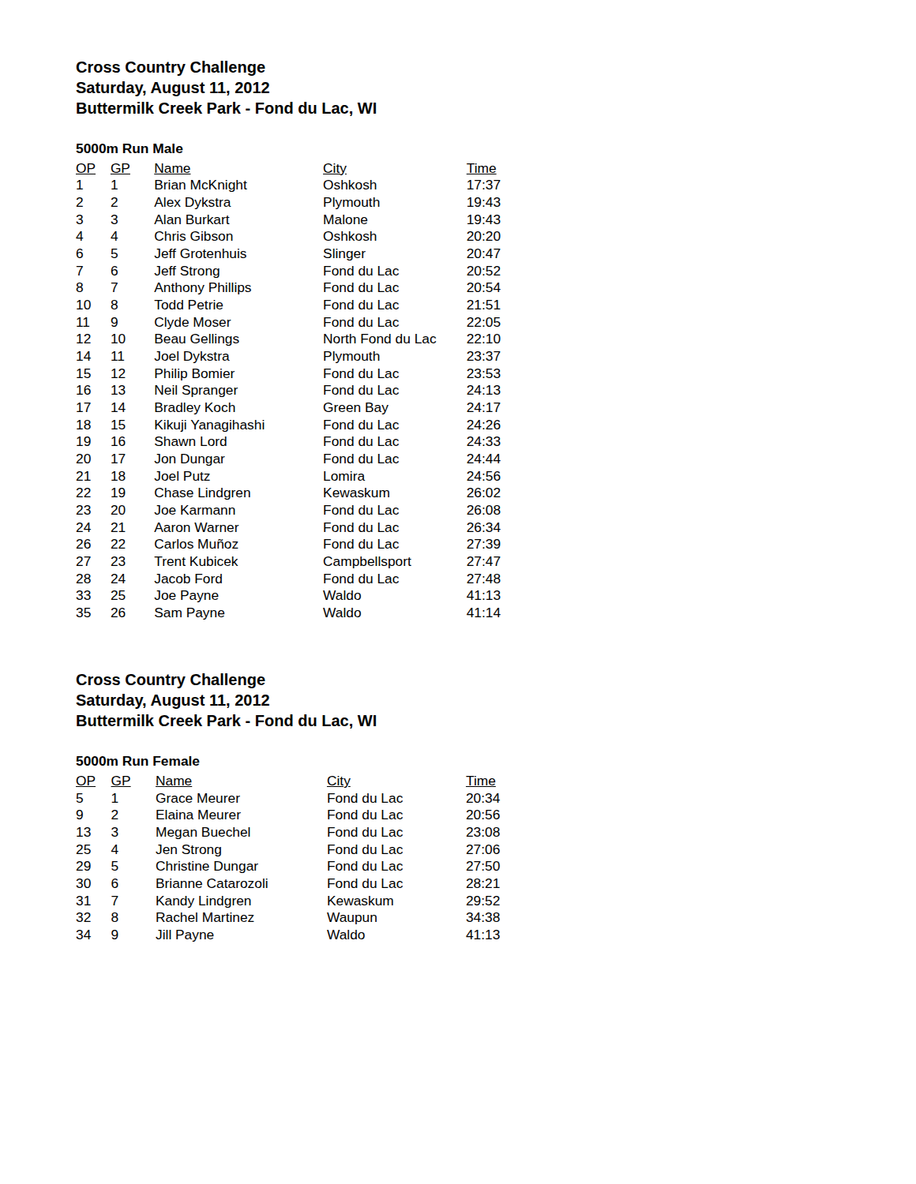Cross Country Challenge
Saturday, August 11, 2012
Buttermilk Creek Park - Fond du Lac, WI
5000m Run Male
| OP | GP | Name | City | Time |
| --- | --- | --- | --- | --- |
| 1 | 1 | Brian McKnight | Oshkosh | 17:37 |
| 2 | 2 | Alex Dykstra | Plymouth | 19:43 |
| 3 | 3 | Alan Burkart | Malone | 19:43 |
| 4 | 4 | Chris Gibson | Oshkosh | 20:20 |
| 6 | 5 | Jeff Grotenhuis | Slinger | 20:47 |
| 7 | 6 | Jeff Strong | Fond du Lac | 20:52 |
| 8 | 7 | Anthony Phillips | Fond du Lac | 20:54 |
| 10 | 8 | Todd Petrie | Fond du Lac | 21:51 |
| 11 | 9 | Clyde Moser | Fond du Lac | 22:05 |
| 12 | 10 | Beau Gellings | North Fond du Lac | 22:10 |
| 14 | 11 | Joel Dykstra | Plymouth | 23:37 |
| 15 | 12 | Philip Bomier | Fond du Lac | 23:53 |
| 16 | 13 | Neil Spranger | Fond du Lac | 24:13 |
| 17 | 14 | Bradley Koch | Green Bay | 24:17 |
| 18 | 15 | Kikuji Yanagihashi | Fond du Lac | 24:26 |
| 19 | 16 | Shawn Lord | Fond du Lac | 24:33 |
| 20 | 17 | Jon Dungar | Fond du Lac | 24:44 |
| 21 | 18 | Joel Putz | Lomira | 24:56 |
| 22 | 19 | Chase Lindgren | Kewaskum | 26:02 |
| 23 | 20 | Joe Karmann | Fond du Lac | 26:08 |
| 24 | 21 | Aaron Warner | Fond du Lac | 26:34 |
| 26 | 22 | Carlos Muñoz | Fond du Lac | 27:39 |
| 27 | 23 | Trent Kubicek | Campbellsport | 27:47 |
| 28 | 24 | Jacob Ford | Fond du Lac | 27:48 |
| 33 | 25 | Joe Payne | Waldo | 41:13 |
| 35 | 26 | Sam Payne | Waldo | 41:14 |
Cross Country Challenge
Saturday, August 11, 2012
Buttermilk Creek Park - Fond du Lac, WI
5000m Run Female
| OP | GP | Name | City | Time |
| --- | --- | --- | --- | --- |
| 5 | 1 | Grace Meurer | Fond du Lac | 20:34 |
| 9 | 2 | Elaina Meurer | Fond du Lac | 20:56 |
| 13 | 3 | Megan Buechel | Fond du Lac | 23:08 |
| 25 | 4 | Jen Strong | Fond du Lac | 27:06 |
| 29 | 5 | Christine Dungar | Fond du Lac | 27:50 |
| 30 | 6 | Brianne Catarozoli | Fond du Lac | 28:21 |
| 31 | 7 | Kandy Lindgren | Kewaskum | 29:52 |
| 32 | 8 | Rachel Martinez | Waupun | 34:38 |
| 34 | 9 | Jill Payne | Waldo | 41:13 |